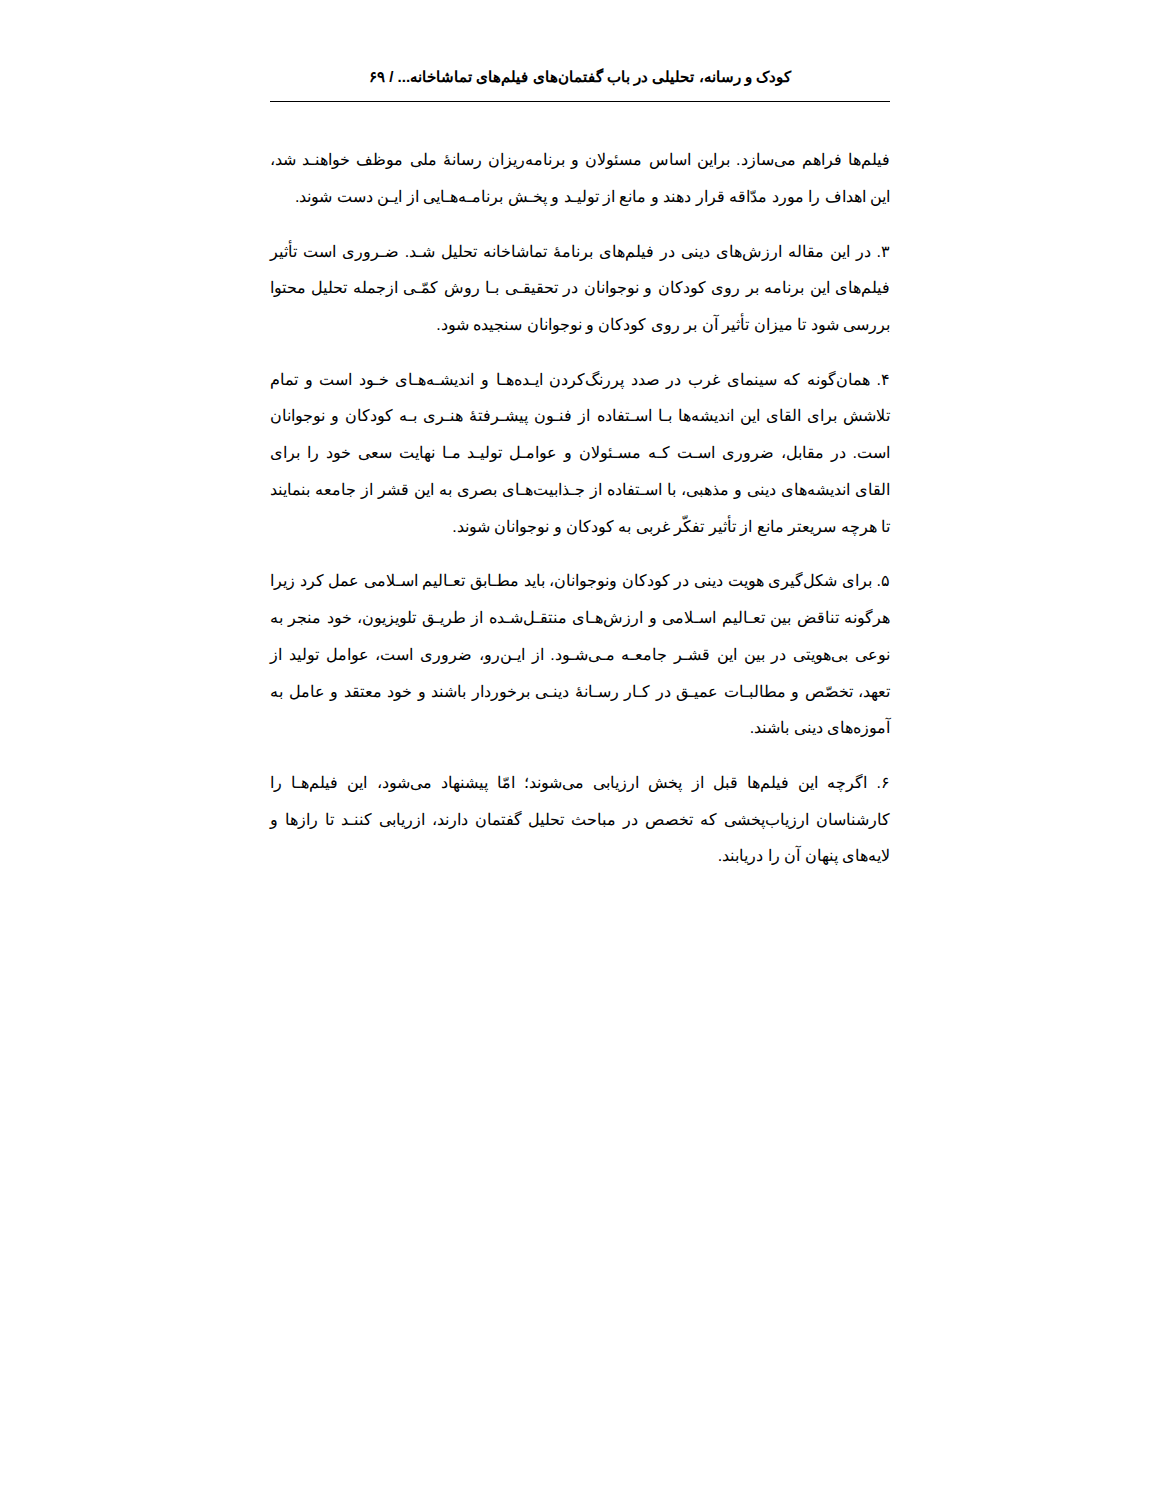کودک و رسانه، تحلیلی در باب گفتمان‌های فیلم‌های تماشاخانه... / ۶۹
فیلم‌ها فراهم می‌سازد. براین اساس مسئولان و برنامه‌ریزان رسانهٔ ملی موظف خواهنـد شد، این اهداف را مورد مدّاقه قرار دهند و مانع از تولیـد و پخـش برنامـه‌هـایی از ایـن دست شوند.
۳. در این مقاله ارزش‌های دینی در فیلم‌های برنامهٔ تماشاخانه تحلیل شـد. ضـروری است تأثیر فیلم‌های این برنامه بر روی کودکان و نوجوانان در تحقیقـی بـا روش کمّـی ازجمله تحلیل محتوا بررسی شود تا میزان تأثیر آن بر روی کودکان و نوجوانان سنجیده شود.
۴. همان‌گونه که سینمای غرب در صدد پررنگ‌کردن ایـده‌هـا و اندیشـه‌هـای خـود است و تمام تلاشش برای القای این اندیشه‌ها بـا اسـتفاده از فنـون پیشـرفتهٔ هنـری بـه کودکان و نوجوانان است. در مقابل، ضروری اسـت کـه مسـئولان و عوامـل تولیـد مـا نهایت سعی خود را برای القای اندیشه‌های دینی و مذهبی، با اسـتفاده از جـذابیت‌هـای بصری به این قشر از جامعه بنمایند تا هرچه سریعتر مانع از تأثیر تفکّر غربی به کودکان و نوجوانان شوند.
۵. برای شکل‌گیری هویت دینی در کودکان ونوجوانان، باید مطـابق تعـالیم اسـلامی عمل کرد زیرا هرگونه تناقض بین تعـالیم اسـلامی و ارزش‌هـای منتقـل‌شـده از طریـق تلویزیون، خود منجر به نوعی بی‌هویتی در بین این قشـر جامعـه مـی‌شـود. از ایـن‌رو، ضروری است، عوامل تولید از تعهد، تخصّص و مطالبـات عمیـق در کـار رسـانهٔ دینـی برخوردار باشند و خود معتقد و عامل به آموزه‌های دینی باشند.
۶. اگرچه این فیلم‌ها قبل از پخش ارزیابی می‌شوند؛ امّا پیشنهاد می‌شود، این فیلم‌هـا را کارشناسان ارزیاب‌پخشی که تخصص در مباحث تحلیل گفتمان دارند، ازریابی کننـد تا رازها و لایه‌های پنهان آن را دریابند.